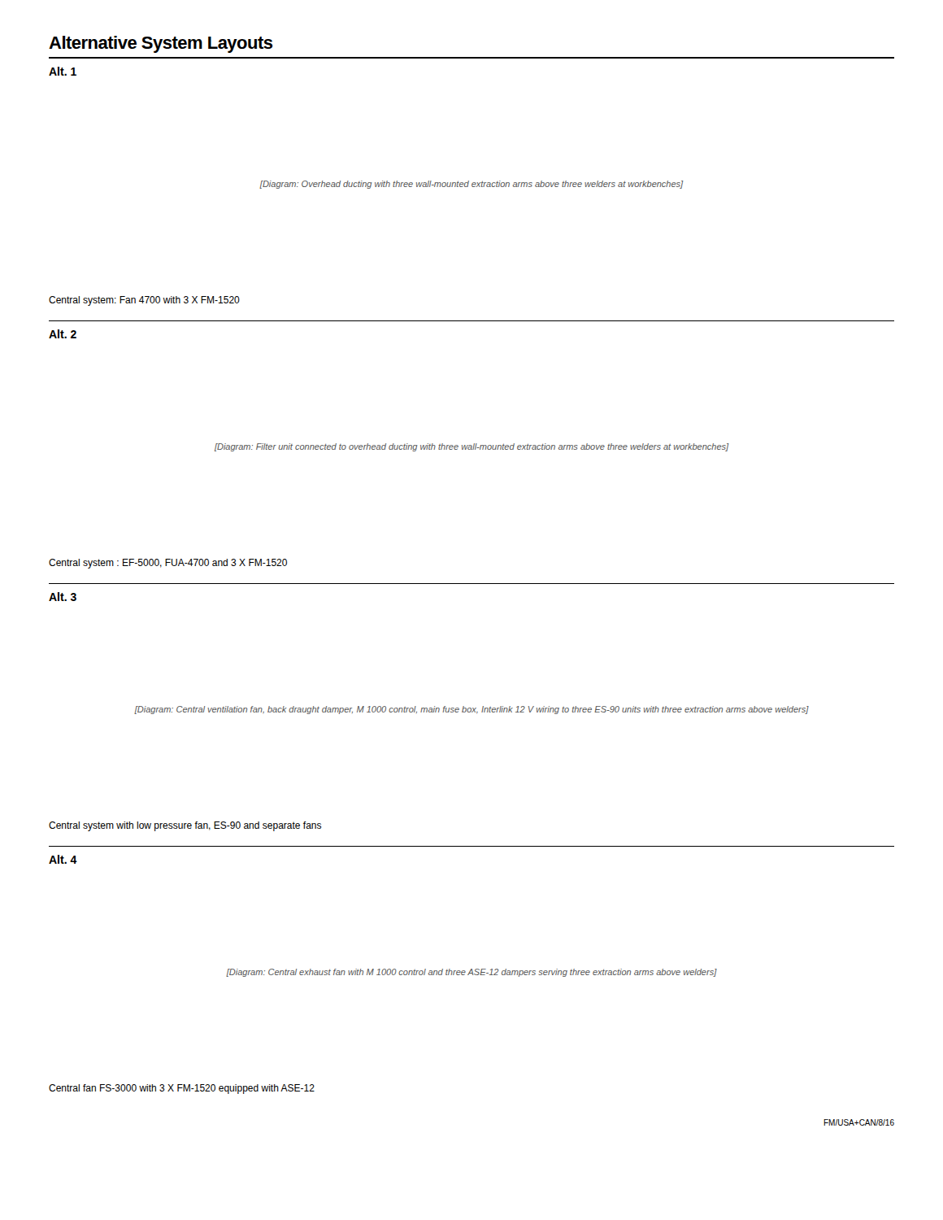Alternative System Layouts
Alt. 1
[Diagram: Overhead ducting with three wall-mounted extraction arms above three welders at workbenches]
Central system: Fan 4700 with 3 X FM-1520
Alt. 2
[Diagram: Filter unit connected to overhead ducting with three wall-mounted extraction arms above three welders at workbenches]
Central system : EF-5000, FUA-4700 and 3 X FM-1520
Alt. 3
[Diagram: Central ventilation fan, back draught damper, M 1000 control, main fuse box, Interlink 12 V wiring to three ES-90 units with three extraction arms above welders]
Central system with low pressure fan, ES-90 and separate fans
Alt. 4
[Diagram: Central exhaust fan with M 1000 control and three ASE-12 dampers serving three extraction arms above welders]
Central fan FS-3000 with 3 X FM-1520 equipped with ASE-12
FM/USA+CAN/8/16